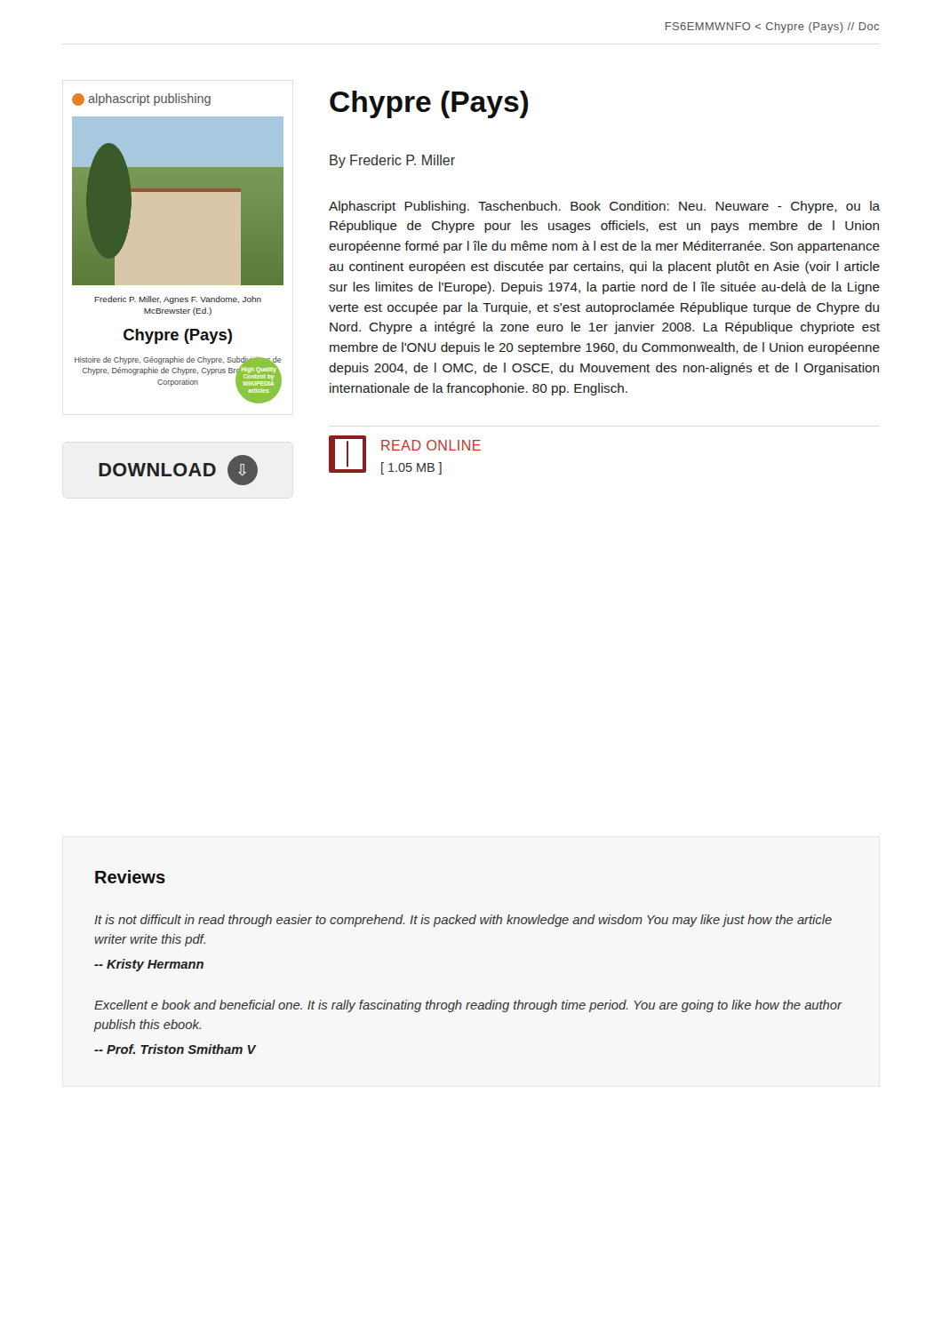FS6EMMWNFO < Chypre (Pays) // Doc
alphascript publishing
Frederic P. Miller, Agnes F. Vandome, John McBrewster (Ed.)
Chypre (Pays)
Histoire de Chypre, Géographie de Chypre, Subdivisions de Chypre, Démographie de Chypre, Cyprus Broadcasting Corporation
High Quality Content by WIKIPEDIA articles
DOWNLOAD ⇩
Chypre (Pays)
By Frederic P. Miller
Alphascript Publishing. Taschenbuch. Book Condition: Neu. Neuware - Chypre, ou la République de Chypre pour les usages officiels, est un pays membre de l Union européenne formé par l île du même nom à l est de la mer Méditerranée. Son appartenance au continent européen est discutée par certains, qui la placent plutôt en Asie (voir l article sur les limites de l'Europe). Depuis 1974, la partie nord de l île située au-delà de la Ligne verte est occupée par la Turquie, et s'est autoproclamée République turque de Chypre du Nord. Chypre a intégré la zone euro le 1er janvier 2008. La République chypriote est membre de l'ONU depuis le 20 septembre 1960, du Commonwealth, de l Union européenne depuis 2004, de l OMC, de l OSCE, du Mouvement des non-alignés et de l Organisation internationale de la francophonie. 80 pp. Englisch.
READ ONLINE
[ 1.05 MB ]
Reviews
It is not difficult in read through easier to comprehend. It is packed with knowledge and wisdom You may like just how the article writer write this pdf.
-- Kristy Hermann
Excellent e book and beneficial one. It is rally fascinating throgh reading through time period. You are going to like how the author publish this ebook.
-- Prof. Triston Smitham V